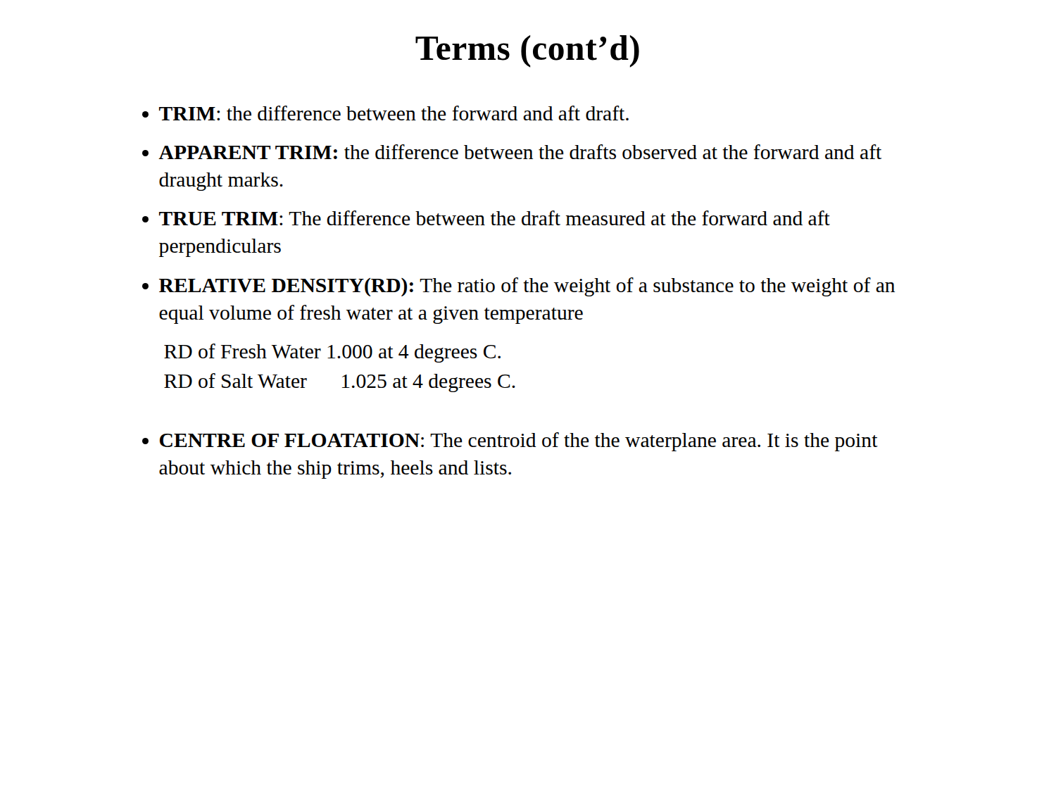Terms (cont’d)
TRIM: the difference between the forward and aft draft.
APPARENT TRIM: the difference between the drafts observed at the forward and aft draught marks.
TRUE TRIM: The difference between the draft measured at the forward and aft perpendiculars
RELATIVE DENSITY(RD): The ratio of the weight of a substance to the weight of an equal volume of fresh water at a given temperature
RD of Fresh Water 1.000 at 4 degrees C.
RD of Salt Water 1.025 at 4 degrees C.
CENTRE OF FLOATATION: The centroid of the the waterplane area. It is the point about which the ship trims, heels and lists.